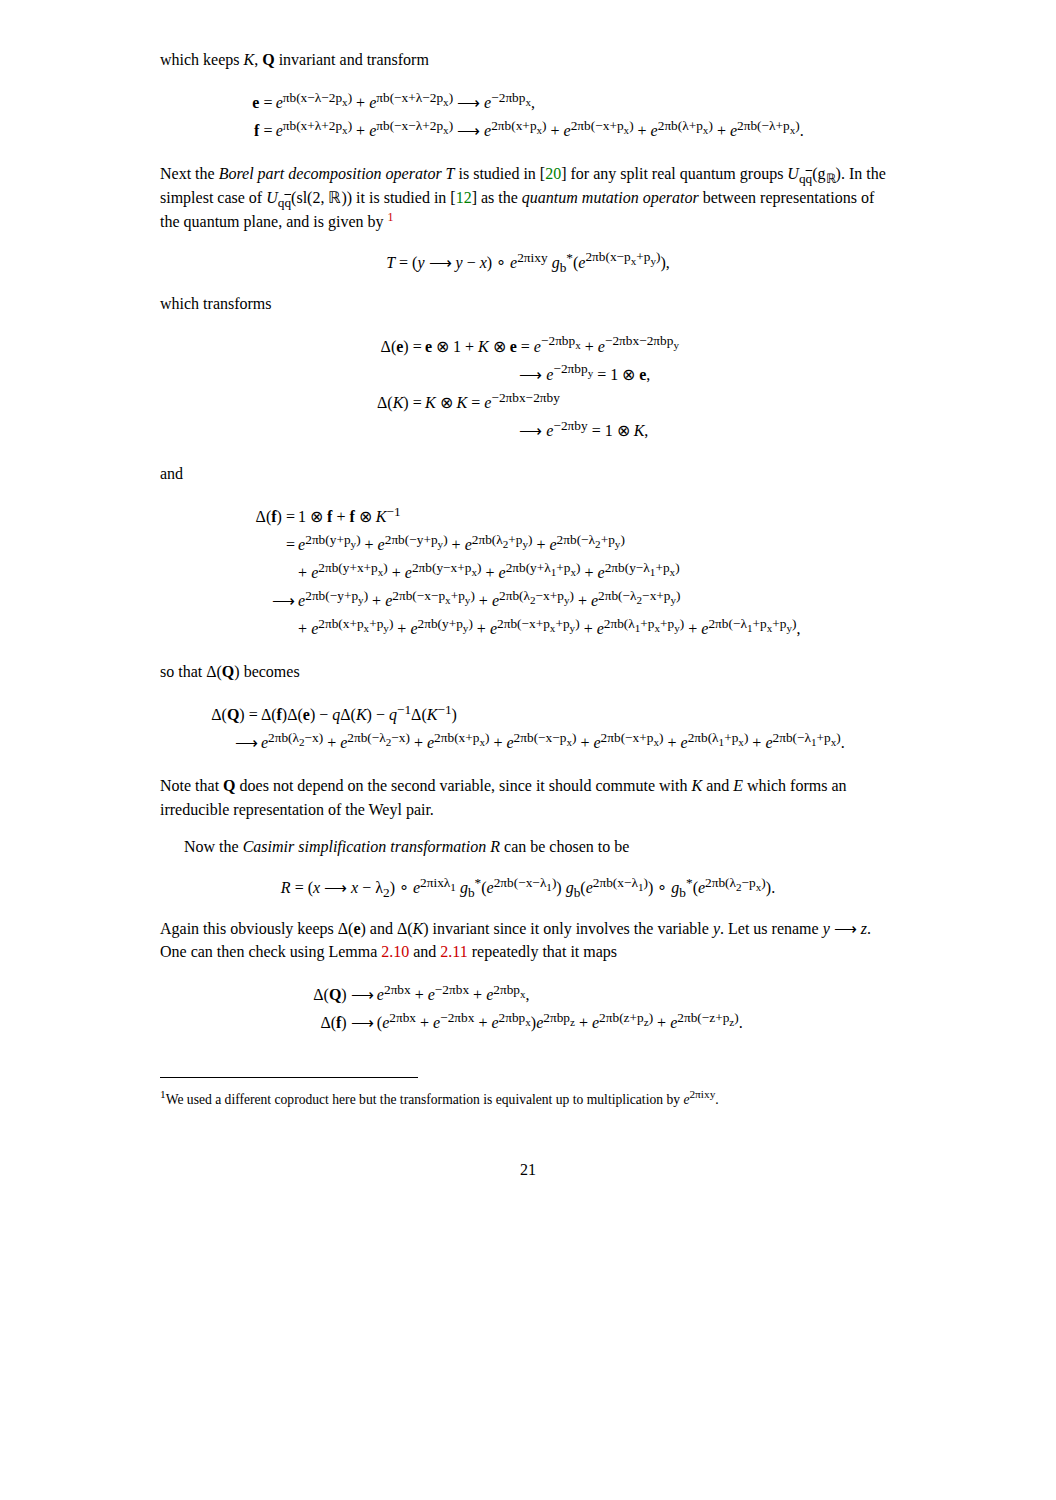which keeps K, Q invariant and transform
| e = | e πb(x−λ−2p x ) + e πb(−x+λ−2p x ) ⟶ e −2πbp x , |
| f = | e πb(x+λ+2p x ) + e πb(−x−λ+2p x ) ⟶ e 2πb(x+p x ) + e 2πb(−x+p x ) + e 2πb(λ+p x ) + e 2πb(−λ+p x ) . |
Next the Borel part decomposition operator T is studied in [20] for any split real quantum groups Uqq(gℝ). In the simplest case of Uqq(sl(2, ℝ)) it is studied in [12] as the quantum mutation operator between representations of the quantum plane, and is given by 1
T = (y ⟶ y − x) ∘ e2πixy gb*(e2πb(x−px+py)),
which transforms
| Δ( e ) = | e ⊗ 1 + K ⊗ e = e −2πbp x + e −2πbx−2πbp y |
| | ⟶ e −2πbp y = 1 ⊗ e , |
| Δ( K ) = | K ⊗ K = e −2πbx−2πby |
| | ⟶ e −2πby = 1 ⊗ K , |
and
| Δ( f ) = | 1 ⊗ f + f ⊗ K −1 |
| = | e 2πb(y+p y ) + e 2πb(−y+p y ) + e 2πb(λ 2 +p y ) + e 2πb(−λ 2 +p y ) |
| | + e 2πb(y+x+p x ) + e 2πb(y−x+p x ) + e 2πb(y+λ 1 +p x ) + e 2πb(y−λ 1 +p x ) |
| ⟶ | e 2πb(−y+p y ) + e 2πb(−x−p x +p y ) + e 2πb(λ 2 −x+p y ) + e 2πb(−λ 2 −x+p y ) |
| | + e 2πb(x+p x +p y ) + e 2πb(y+p y ) + e 2πb(−x+p x +p y ) + e 2πb(λ 1 +p x +p y ) + e 2πb(−λ 1 +p x +p y ) , |
so that Δ(Q) becomes
| Δ( Q ) = | Δ( f )Δ( e ) − q Δ( K ) − q −1 Δ( K −1 ) |
| ⟶ | e 2πb(λ 2 −x) + e 2πb(−λ 2 −x) + e 2πb(x+p x ) + e 2πb(−x−p x ) + e 2πb(−x+p x ) + e 2πb(λ 1 +p x ) + e 2πb(−λ 1 +p x ) . |
Note that Q does not depend on the second variable, since it should commute with K and E which forms an irreducible representation of the Weyl pair.
Now the Casimir simplification transformation R can be chosen to be
R = (x ⟶ x − λ2) ∘ e2πixλ1 gb*(e2πb(−x−λ1)) gb(e2πb(x−λ1)) ∘ gb*(e2πb(λ2−px)).
Again this obviously keeps Δ(e) and Δ(K) invariant since it only involves the variable y. Let us rename y ⟶ z. One can then check using Lemma 2.10 and 2.11 repeatedly that it maps
| Δ( Q ) ⟶ | e 2πbx + e −2πbx + e 2πbp x , |
| Δ( f ) ⟶ | ( e 2πbx + e −2πbx + e 2πbp x ) e 2πbp z + e 2πb(z+p z ) + e 2πb(−z+p z ) . |
1We used a different coproduct here but the transformation is equivalent up to multiplication by e2πixy.
21